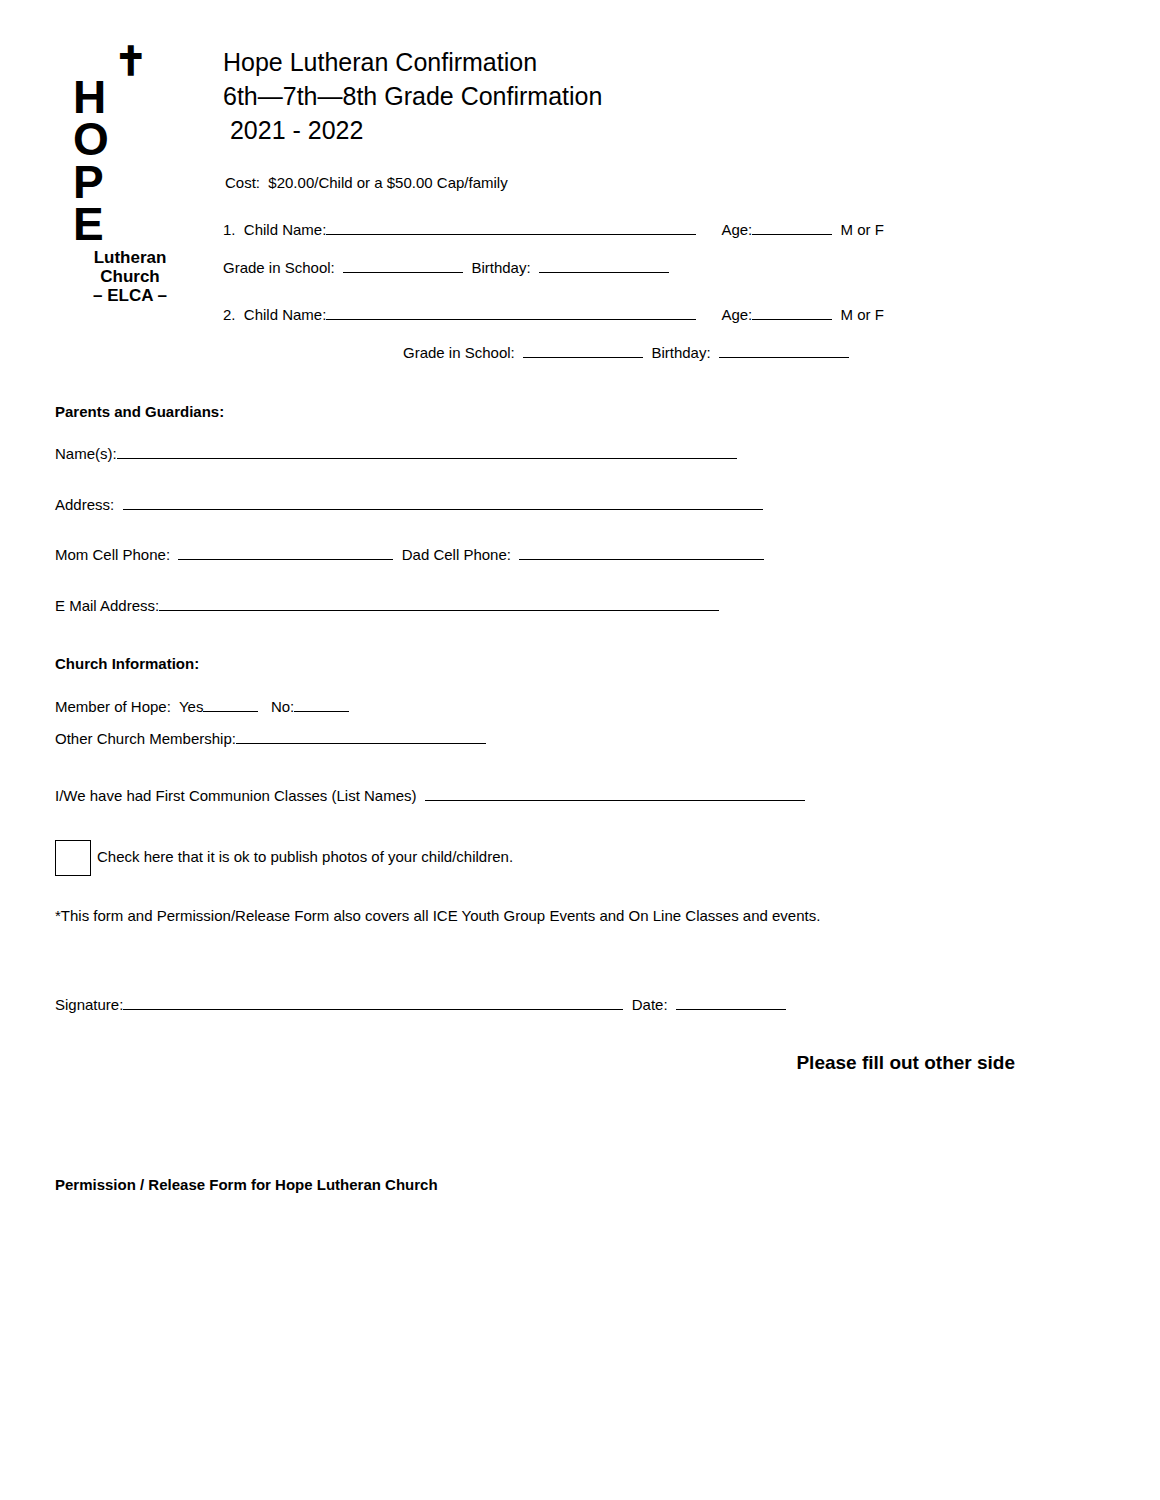✝
H
O
P
E
Lutheran
Church
– ELCA –
Hope Lutheran Confirmation
6th—7th—8th Grade Confirmation
2021 - 2022
Cost: $20.00/Child or a $50.00 Cap/family
1. Child Name: Age: M or F
Grade in School: Birthday:
2. Child Name: Age: M or F
Grade in School: Birthday:
Parents and Guardians:
Name(s):
Address:
Mom Cell Phone: Dad Cell Phone:
E Mail Address:
Church Information:
Member of Hope: Yes No:
Other Church Membership:
I/We have had First Communion Classes (List Names)
Check here that it is ok to publish photos of your child/children.
*This form and Permission/Release Form also covers all ICE Youth Group Events and On Line Classes and events.
Signature: Date:
Please fill out other side
Permission / Release Form for Hope Lutheran Church